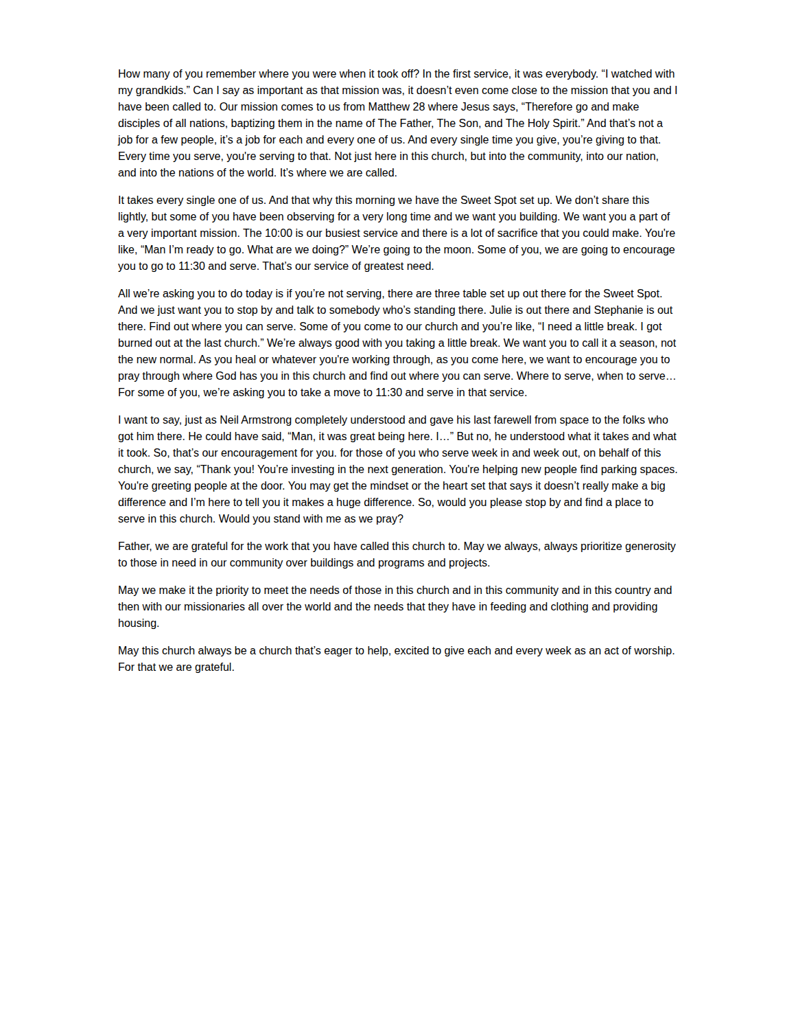How many of you remember where you were when it took off? In the first service, it was everybody. “I watched with my grandkids.” Can I say as important as that mission was, it doesn’t even come close to the mission that you and I have been called to. Our mission comes to us from Matthew 28 where Jesus says, “Therefore go and make disciples of all nations, baptizing them in the name of The Father, The Son, and The Holy Spirit.” And that’s not a job for a few people, it’s a job for each and every one of us. And every single time you give, you’re giving to that. Every time you serve, you're serving to that. Not just here in this church, but into the community, into our nation, and into the nations of the world. It’s where we are called.
It takes every single one of us. And that why this morning we have the Sweet Spot set up. We don’t share this lightly, but some of you have been observing for a very long time and we want you building. We want you a part of a very important mission. The 10:00 is our busiest service and there is a lot of sacrifice that you could make. You're like, “Man I’m ready to go. What are we doing?” We’re going to the moon. Some of you, we are going to encourage you to go to 11:30 and serve. That’s our service of greatest need.
All we’re asking you to do today is if you’re not serving, there are three table set up out there for the Sweet Spot. And we just want you to stop by and talk to somebody who’s standing there. Julie is out there and Stephanie is out there. Find out where you can serve. Some of you come to our church and you’re like, “I need a little break. I got burned out at the last church.” We’re always good with you taking a little break. We want you to call it a season, not the new normal. As you heal or whatever you're working through, as you come here, we want to encourage you to pray through where God has you in this church and find out where you can serve. Where to serve, when to serve… For some of you, we’re asking you to take a move to 11:30 and serve in that service.
I want to say, just as Neil Armstrong completely understood and gave his last farewell from space to the folks who got him there. He could have said, “Man, it was great being here. I…” But no, he understood what it takes and what it took. So, that’s our encouragement for you. for those of you who serve week in and week out, on behalf of this church, we say, “Thank you! You’re investing in the next generation. You're helping new people find parking spaces. You're greeting people at the door. You may get the mindset or the heart set that says it doesn’t really make a big difference and I’m here to tell you it makes a huge difference. So, would you please stop by and find a place to serve in this church. Would you stand with me as we pray?
Father, we are grateful for the work that you have called this church to. May we always, always prioritize generosity to those in need in our community over buildings and programs and projects.
May we make it the priority to meet the needs of those in this church and in this community and in this country and then with our missionaries all over the world and the needs that they have in feeding and clothing and providing housing.
May this church always be a church that’s eager to help, excited to give each and every week as an act of worship. For that we are grateful.